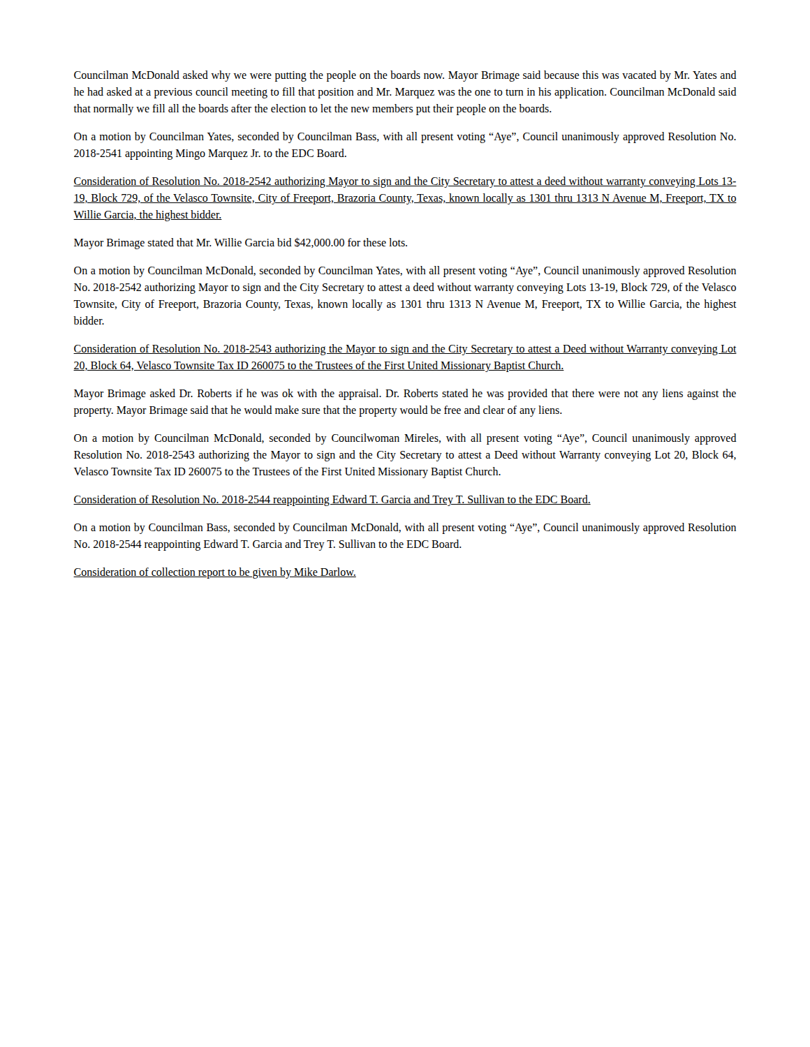Councilman McDonald asked why we were putting the people on the boards now. Mayor Brimage said because this was vacated by Mr. Yates and he had asked at a previous council meeting to fill that position and Mr. Marquez was the one to turn in his application. Councilman McDonald said that normally we fill all the boards after the election to let the new members put their people on the boards.
On a motion by Councilman Yates, seconded by Councilman Bass, with all present voting “Aye”, Council unanimously approved Resolution No. 2018-2541 appointing Mingo Marquez Jr. to the EDC Board.
Consideration of Resolution No. 2018-2542 authorizing Mayor to sign and the City Secretary to attest a deed without warranty conveying Lots 13-19, Block 729, of the Velasco Townsite, City of Freeport, Brazoria County, Texas, known locally as 1301 thru 1313 N Avenue M, Freeport, TX to Willie Garcia, the highest bidder.
Mayor Brimage stated that Mr. Willie Garcia bid $42,000.00 for these lots.
On a motion by Councilman McDonald, seconded by Councilman Yates, with all present voting “Aye”, Council unanimously approved Resolution No. 2018-2542 authorizing Mayor to sign and the City Secretary to attest a deed without warranty conveying Lots 13-19, Block 729, of the Velasco Townsite, City of Freeport, Brazoria County, Texas, known locally as 1301 thru 1313 N Avenue M, Freeport, TX to Willie Garcia, the highest bidder.
Consideration of Resolution No. 2018-2543 authorizing the Mayor to sign and the City Secretary to attest a Deed without Warranty conveying Lot 20, Block 64, Velasco Townsite Tax ID 260075 to the Trustees of the First United Missionary Baptist Church.
Mayor Brimage asked Dr. Roberts if he was ok with the appraisal. Dr. Roberts stated he was provided that there were not any liens against the property. Mayor Brimage said that he would make sure that the property would be free and clear of any liens.
On a motion by Councilman McDonald, seconded by Councilwoman Mireles, with all present voting “Aye”, Council unanimously approved Resolution No. 2018-2543 authorizing the Mayor to sign and the City Secretary to attest a Deed without Warranty conveying Lot 20, Block 64, Velasco Townsite Tax ID 260075 to the Trustees of the First United Missionary Baptist Church.
Consideration of Resolution No. 2018-2544 reappointing Edward T. Garcia and Trey T. Sullivan to the EDC Board.
On a motion by Councilman Bass, seconded by Councilman McDonald, with all present voting “Aye”, Council unanimously approved Resolution No. 2018-2544 reappointing Edward T. Garcia and Trey T. Sullivan to the EDC Board.
Consideration of collection report to be given by Mike Darlow.